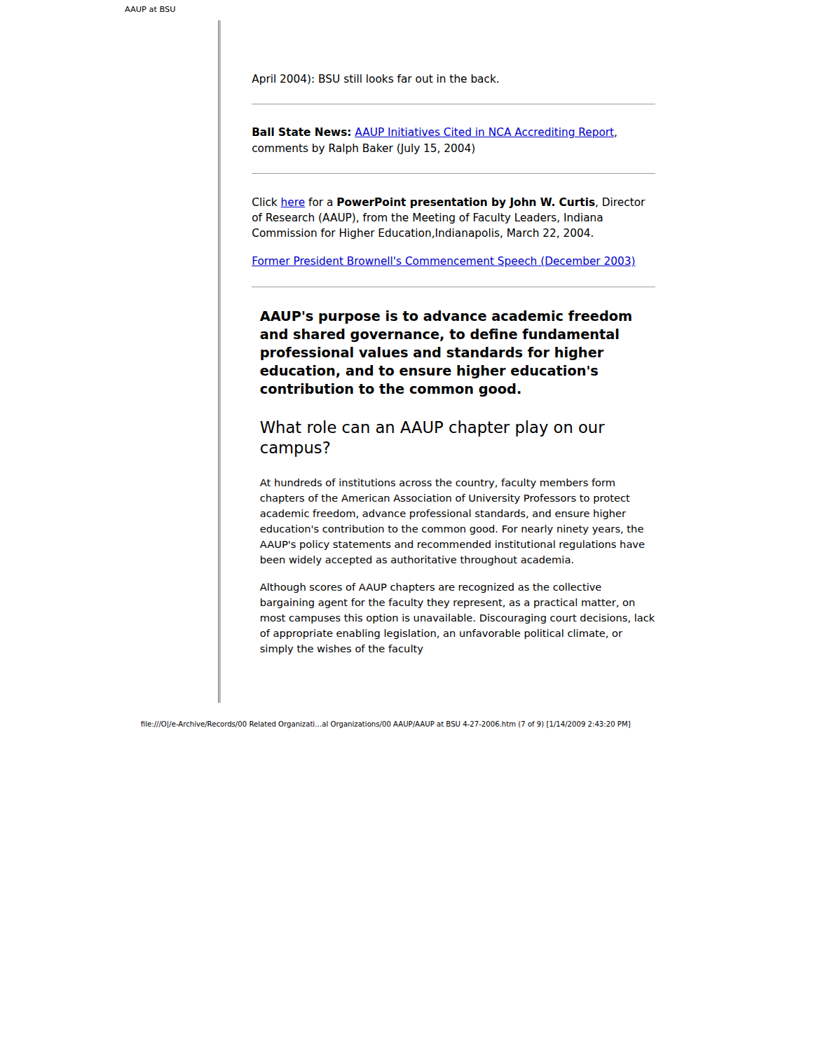AAUP at BSU
April 2004): BSU still looks far out in the back.
Ball State News: AAUP Initiatives Cited in NCA Accrediting Report, comments by Ralph Baker (July 15, 2004)
Click here for a PowerPoint presentation by John W. Curtis, Director of Research (AAUP), from the Meeting of Faculty Leaders, Indiana Commission for Higher Education,Indianapolis, March 22, 2004.
Former President Brownell's Commencement Speech (December 2003)
AAUP's purpose is to advance academic freedom and shared governance, to define fundamental professional values and standards for higher education, and to ensure higher education's contribution to the common good.
What role can an AAUP chapter play on our campus?
At hundreds of institutions across the country, faculty members form chapters of the American Association of University Professors to protect academic freedom, advance professional standards, and ensure higher education's contribution to the common good. For nearly ninety years, the AAUP's policy statements and recommended institutional regulations have been widely accepted as authoritative throughout academia.
Although scores of AAUP chapters are recognized as the collective bargaining agent for the faculty they represent, as a practical matter, on most campuses this option is unavailable. Discouraging court decisions, lack of appropriate enabling legislation, an unfavorable political climate, or simply the wishes of the faculty
file:///O|/e-Archive/Records/00 Related Organizati…al Organizations/00 AAUP/AAUP at BSU 4-27-2006.htm (7 of 9) [1/14/2009 2:43:20 PM]